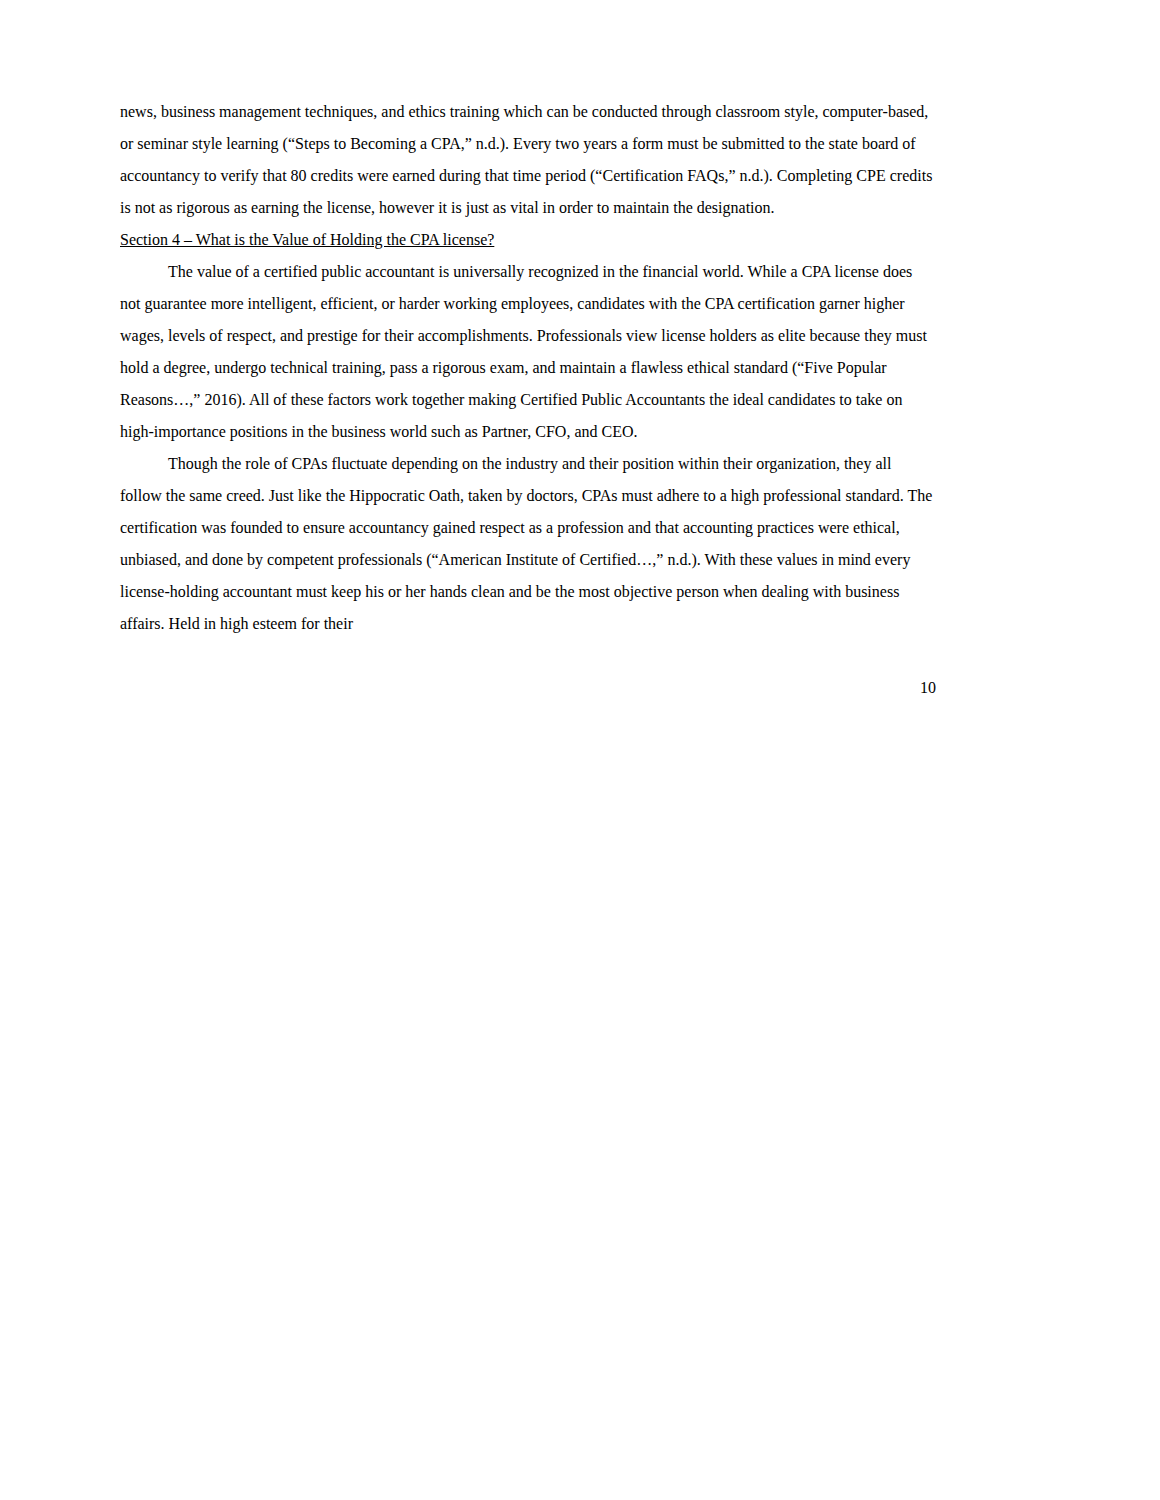news, business management techniques, and ethics training which can be conducted through classroom style, computer-based, or seminar style learning (“Steps to Becoming a CPA,” n.d.). Every two years a form must be submitted to the state board of accountancy to verify that 80 credits were earned during that time period (“Certification FAQs,” n.d.). Completing CPE credits is not as rigorous as earning the license, however it is just as vital in order to maintain the designation.
Section 4 – What is the Value of Holding the CPA license?
The value of a certified public accountant is universally recognized in the financial world. While a CPA license does not guarantee more intelligent, efficient, or harder working employees, candidates with the CPA certification garner higher wages, levels of respect, and prestige for their accomplishments. Professionals view license holders as elite because they must hold a degree, undergo technical training, pass a rigorous exam, and maintain a flawless ethical standard (“Five Popular Reasons…,” 2016). All of these factors work together making Certified Public Accountants the ideal candidates to take on high-importance positions in the business world such as Partner, CFO, and CEO.
Though the role of CPAs fluctuate depending on the industry and their position within their organization, they all follow the same creed. Just like the Hippocratic Oath, taken by doctors, CPAs must adhere to a high professional standard. The certification was founded to ensure accountancy gained respect as a profession and that accounting practices were ethical, unbiased, and done by competent professionals (“American Institute of Certified…,” n.d.). With these values in mind every license-holding accountant must keep his or her hands clean and be the most objective person when dealing with business affairs. Held in high esteem for their
10